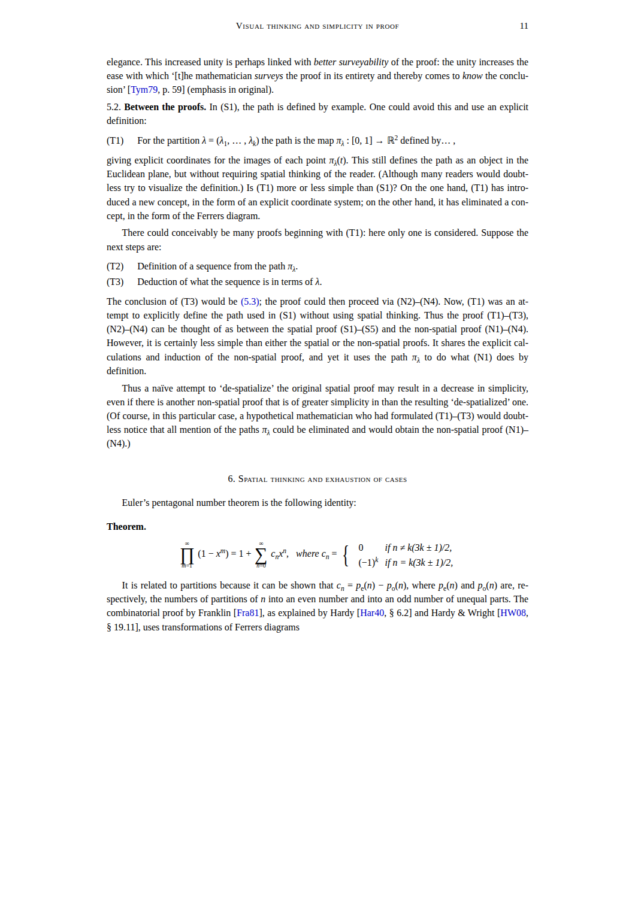Visual thinking and simplicity in proof 11
elegance. This increased unity is perhaps linked with better surveyability of the proof: the unity increases the ease with which ‘[t]he mathematician surveys the proof in its entirety and thereby comes to know the conclusion’ [Tym79, p. 59] (emphasis in original).
5.2. Between the proofs.
In (S1), the path is defined by example. One could avoid this and use an explicit definition:
(T1) For the partition λ = (λ1, … , λk) the path is the map πλ : [0, 1] → ℝ2 defined by… ,
giving explicit coordinates for the images of each point πλ(t). This still defines the path as an object in the Euclidean plane, but without requiring spatial thinking of the reader. (Although many readers would doubtless try to visualize the definition.) Is (T1) more or less simple than (S1)? On the one hand, (T1) has introduced a new concept, in the form of an explicit coordinate system; on the other hand, it has eliminated a concept, in the form of the Ferrers diagram.
There could conceivably be many proofs beginning with (T1): here only one is considered. Suppose the next steps are:
(T2) Definition of a sequence from the path πλ.
(T3) Deduction of what the sequence is in terms of λ.
The conclusion of (T3) would be (5.3); the proof could then proceed via (N2)–(N4). Now, (T1) was an attempt to explicitly define the path used in (S1) without using spatial thinking. Thus the proof (T1)–(T3), (N2)–(N4) can be thought of as between the spatial proof (S1)–(S5) and the non-spatial proof (N1)–(N4). However, it is certainly less simple than either the spatial or the non-spatial proofs. It shares the explicit calculations and induction of the non-spatial proof, and yet it uses the path πλ to do what (N1) does by definition.
Thus a naïve attempt to ‘de-spatialize’ the original spatial proof may result in a decrease in simplicity, even if there is another non-spatial proof that is of greater simplicity in than the resulting ‘de-spatialized’ one. (Of course, in this particular case, a hypothetical mathematician who had formulated (T1)–(T3) would doubtless notice that all mention of the paths πλ could be eliminated and would obtain the non-spatial proof (N1)–(N4).)
6. Spatial thinking and exhaustion of cases
Euler’s pentagonal number theorem is the following identity:
Theorem.
∞∏m=1 (1 − xm) = 1 + ∞∑n=0 cnxn, where cn = {
| 0 | if n ≠ k (3 k ± 1)/2, |
| (−1) k | if n = k (3 k ± 1)/2, |
It is related to partitions because it can be shown that cn = pe(n) − po(n), where pe(n) and po(n) are, respectively, the numbers of partitions of n into an even number and into an odd number of unequal parts. The combinatorial proof by Franklin [Fra81], as explained by Hardy [Har40, § 6.2] and Hardy & Wright [HW08, § 19.11], uses transformations of Ferrers diagrams